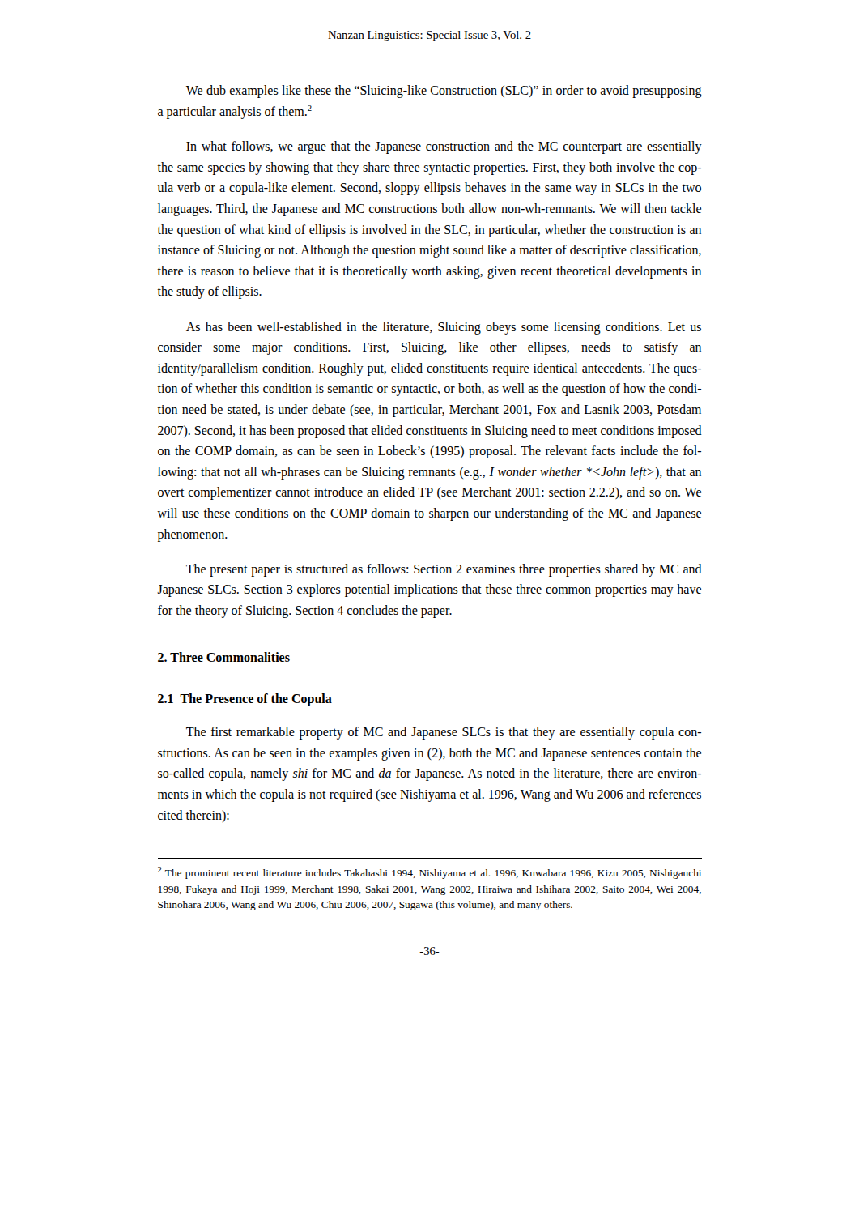Nanzan Linguistics: Special Issue 3, Vol. 2
We dub examples like these the “Sluicing-like Construction (SLC)” in order to avoid presupposing a particular analysis of them.2
In what follows, we argue that the Japanese construction and the MC counterpart are essentially the same species by showing that they share three syntactic properties. First, they both involve the copula verb or a copula-like element. Second, sloppy ellipsis behaves in the same way in SLCs in the two languages. Third, the Japanese and MC constructions both allow non-wh-remnants. We will then tackle the question of what kind of ellipsis is involved in the SLC, in particular, whether the construction is an instance of Sluicing or not. Although the question might sound like a matter of descriptive classification, there is reason to believe that it is theoretically worth asking, given recent theoretical developments in the study of ellipsis.
As has been well-established in the literature, Sluicing obeys some licensing conditions. Let us consider some major conditions. First, Sluicing, like other ellipses, needs to satisfy an identity/parallelism condition. Roughly put, elided constituents require identical antecedents. The question of whether this condition is semantic or syntactic, or both, as well as the question of how the condition need be stated, is under debate (see, in particular, Merchant 2001, Fox and Lasnik 2003, Potsdam 2007). Second, it has been proposed that elided constituents in Sluicing need to meet conditions imposed on the COMP domain, as can be seen in Lobeck’s (1995) proposal. The relevant facts include the following: that not all wh-phrases can be Sluicing remnants (e.g., I wonder whether *<John left>), that an overt complementizer cannot introduce an elided TP (see Merchant 2001: section 2.2.2), and so on. We will use these conditions on the COMP domain to sharpen our understanding of the MC and Japanese phenomenon.
The present paper is structured as follows: Section 2 examines three properties shared by MC and Japanese SLCs. Section 3 explores potential implications that these three common properties may have for the theory of Sluicing. Section 4 concludes the paper.
2. Three Commonalities
2.1 The Presence of the Copula
The first remarkable property of MC and Japanese SLCs is that they are essentially copula constructions. As can be seen in the examples given in (2), both the MC and Japanese sentences contain the so-called copula, namely shi for MC and da for Japanese. As noted in the literature, there are environments in which the copula is not required (see Nishiyama et al. 1996, Wang and Wu 2006 and references cited therein):
2 The prominent recent literature includes Takahashi 1994, Nishiyama et al. 1996, Kuwabara 1996, Kizu 2005, Nishigauchi 1998, Fukaya and Hoji 1999, Merchant 1998, Sakai 2001, Wang 2002, Hiraiwa and Ishihara 2002, Saito 2004, Wei 2004, Shinohara 2006, Wang and Wu 2006, Chiu 2006, 2007, Sugawa (this volume), and many others.
-36-